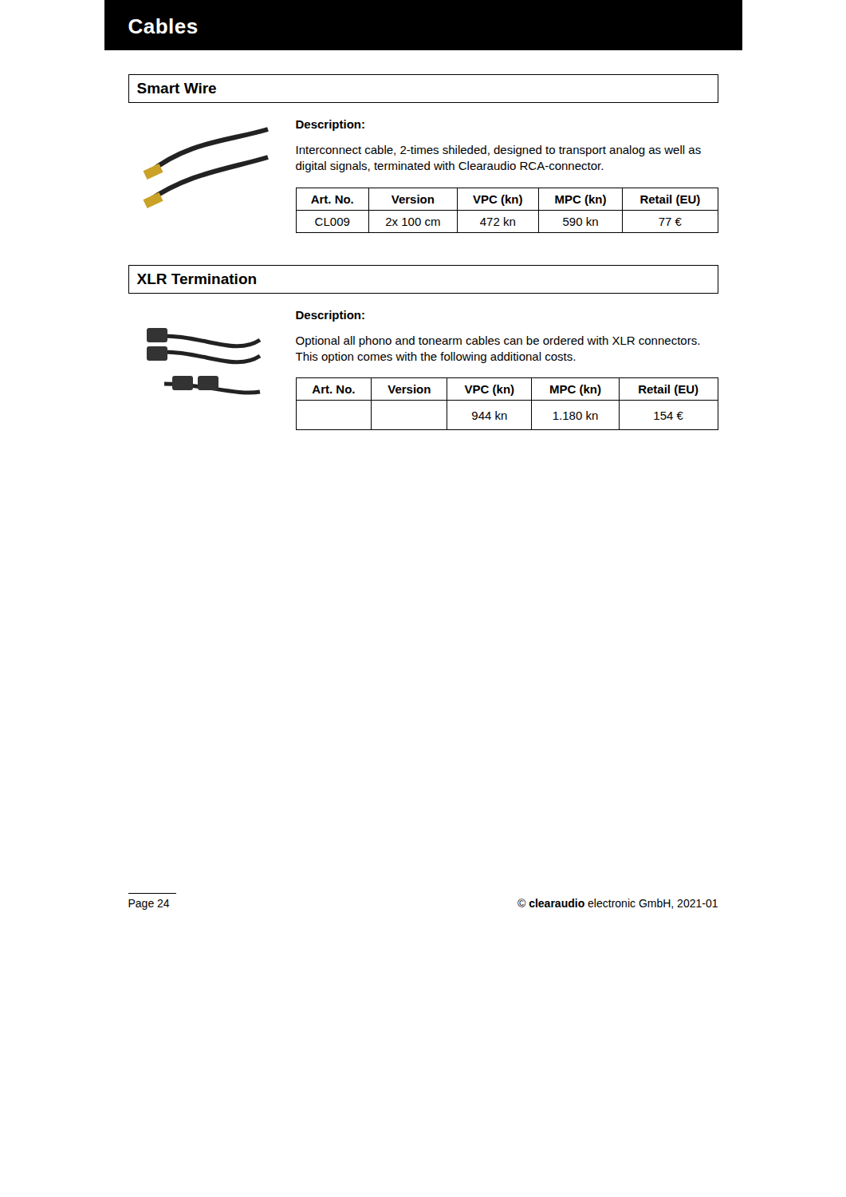Cables
Smart Wire
Description:
Interconnect cable, 2-times shileded, designed to transport analog as well as digital signals, terminated with Clearaudio RCA-connector.
| Art. No. | Version | VPC (kn) | MPC (kn) | Retail (EU) |
| --- | --- | --- | --- | --- |
| CL009 | 2x 100 cm | 472 kn | 590 kn | 77 € |
XLR Termination
Description:
Optional all phono and tonearm cables can be ordered with XLR connectors.
This option comes with the following additional costs.
| Art. No. | Version | VPC (kn) | MPC (kn) | Retail (EU) |
| --- | --- | --- | --- | --- |
| | | 944 kn | 1.180 kn | 154 € |
Page 24
© clearaudio electronic GmbH, 2021-01